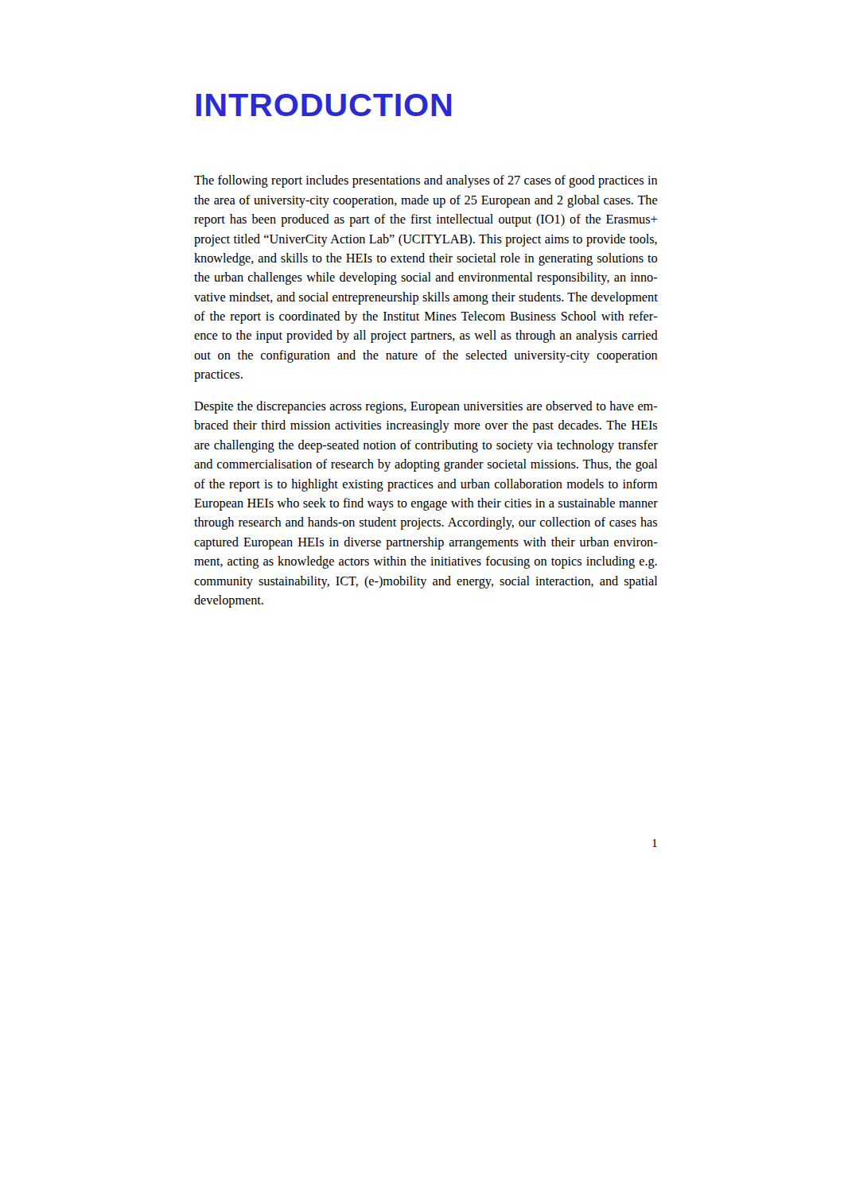INTRODUCTION
The following report includes presentations and analyses of 27 cases of good practices in the area of university-city cooperation, made up of 25 European and 2 global cases. The report has been produced as part of the first intellectual output (IO1) of the Erasmus+ project titled “UniverCity Action Lab” (UCITYLAB). This project aims to provide tools, knowledge, and skills to the HEIs to extend their societal role in generating solutions to the urban challenges while developing social and environmental responsibility, an innovative mindset, and social entrepreneurship skills among their students. The development of the report is coordinated by the Institut Mines Telecom Business School with reference to the input provided by all project partners, as well as through an analysis carried out on the configuration and the nature of the selected university-city cooperation practices.
Despite the discrepancies across regions, European universities are observed to have embraced their third mission activities increasingly more over the past decades. The HEIs are challenging the deep-seated notion of contributing to society via technology transfer and commercialisation of research by adopting grander societal missions. Thus, the goal of the report is to highlight existing practices and urban collaboration models to inform European HEIs who seek to find ways to engage with their cities in a sustainable manner through research and hands-on student projects. Accordingly, our collection of cases has captured European HEIs in diverse partnership arrangements with their urban environment, acting as knowledge actors within the initiatives focusing on topics including e.g. community sustainability, ICT, (e-)mobility and energy, social interaction, and spatial development.
1